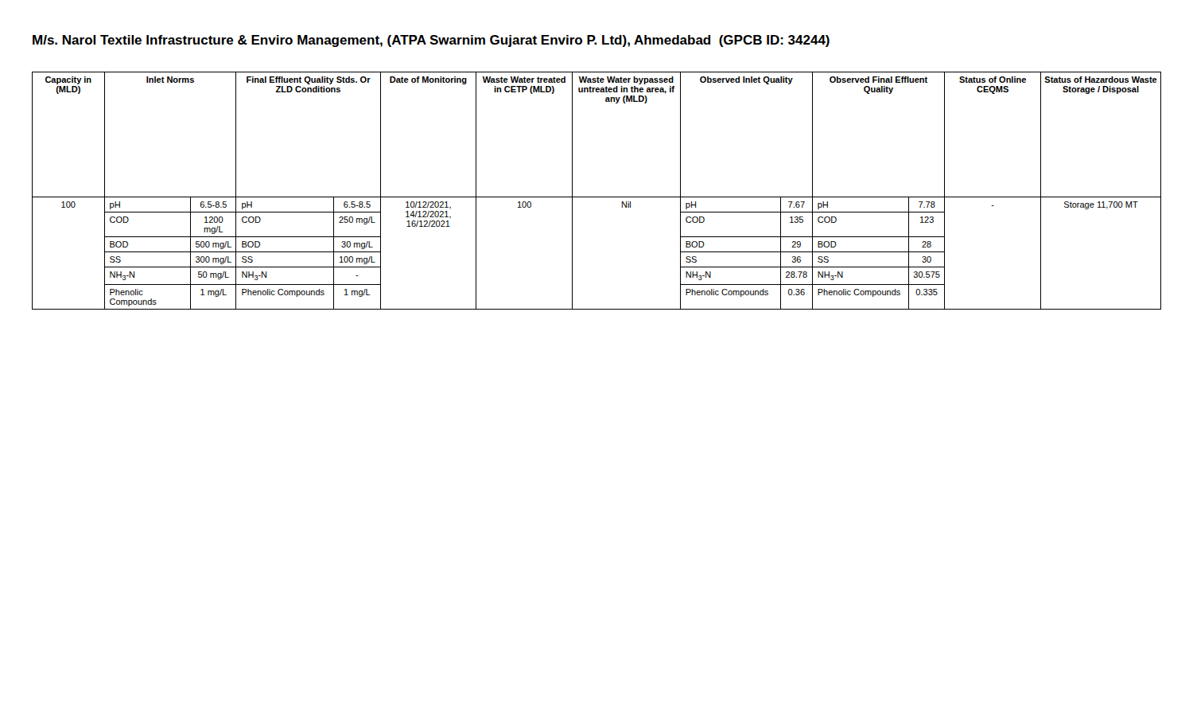M/s. Narol Textile Infrastructure & Enviro Management, (ATPA Swarnim Gujarat Enviro P. Ltd), Ahmedabad (GPCB ID: 34244)
| Capacity in (MLD) | Inlet Norms | Final Effluent Quality Stds. Or ZLD Conditions | Date of Monitoring | Waste Water treated in CETP (MLD) | Waste Water bypassed untreated in the area, if any (MLD) | Observed Inlet Quality | Observed Final Effluent Quality | Status of Online CEQMS | Status of Hazardous Waste Storage / Disposal |
| --- | --- | --- | --- | --- | --- | --- | --- | --- | --- |
| 100 | pH | 6.5-8.5 | pH | 6.5-8.5 | 10/12/2021, 14/12/2021, 16/12/2021 | 100 | Nil | pH | 7.67 | pH | 7.78 | - | Storage 11,700 MT |
| COD | 1200 mg/L | COD | 250 mg/L | COD | 135 | COD | 123 |
| BOD | 500 mg/L | BOD | 30 mg/L | BOD | 29 | BOD | 28 |
| SS | 300 mg/L | SS | 100 mg/L | SS | 36 | SS | 30 |
| NH 3 -N | 50 mg/L | NH 3 -N | - | NH 3 -N | 28.78 | NH 3 -N | 30.575 |
| Phenolic Compounds | 1 mg/L | Phenolic Compounds | 1 mg/L | Phenolic Compounds | 0.36 | Phenolic Compounds | 0.335 |